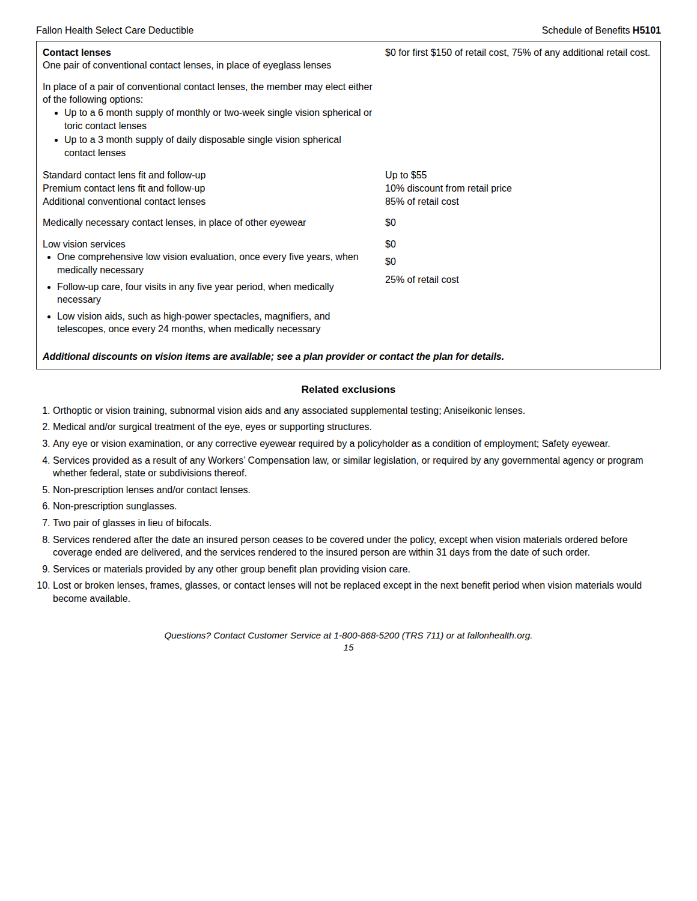Fallon Health Select Care Deductible
Schedule of Benefits H5101
| Contact lenses One pair of conventional contact lenses, in place of eyeglass lenses | $0 for first $150 of retail cost, 75% of any additional retail cost. |
| In place of a pair of conventional contact lenses, the member may elect either of the following options: Up to a 6 month supply of monthly or two-week single vision spherical or toric contact lenses Up to a 3 month supply of daily disposable single vision spherical contact lenses | |
| Standard contact lens fit and follow-up Premium contact lens fit and follow-up Additional conventional contact lenses | Up to $55 10% discount from retail price 85% of retail cost |
| Medically necessary contact lenses, in place of other eyewear | $0 |
| Low vision services One comprehensive low vision evaluation, once every five years, when medically necessary Follow-up care, four visits in any five year period, when medically necessary Low vision aids, such as high-power spectacles, magnifiers, and telescopes, once every 24 months, when medically necessary | $0 $0 25% of retail cost |
Additional discounts on vision items are available; see a plan provider or contact the plan for details.
Related exclusions
Orthoptic or vision training, subnormal vision aids and any associated supplemental testing; Aniseikonic lenses.
Medical and/or surgical treatment of the eye, eyes or supporting structures.
Any eye or vision examination, or any corrective eyewear required by a policyholder as a condition of employment; Safety eyewear.
Services provided as a result of any Workers’ Compensation law, or similar legislation, or required by any governmental agency or program whether federal, state or subdivisions thereof.
Non-prescription lenses and/or contact lenses.
Non-prescription sunglasses.
Two pair of glasses in lieu of bifocals.
Services rendered after the date an insured person ceases to be covered under the policy, except when vision materials ordered before coverage ended are delivered, and the services rendered to the insured person are within 31 days from the date of such order.
Services or materials provided by any other group benefit plan providing vision care.
Lost or broken lenses, frames, glasses, or contact lenses will not be replaced except in the next benefit period when vision materials would become available.
Questions? Contact Customer Service at 1-800-868-5200 (TRS 711) or at fallonhealth.org.
15